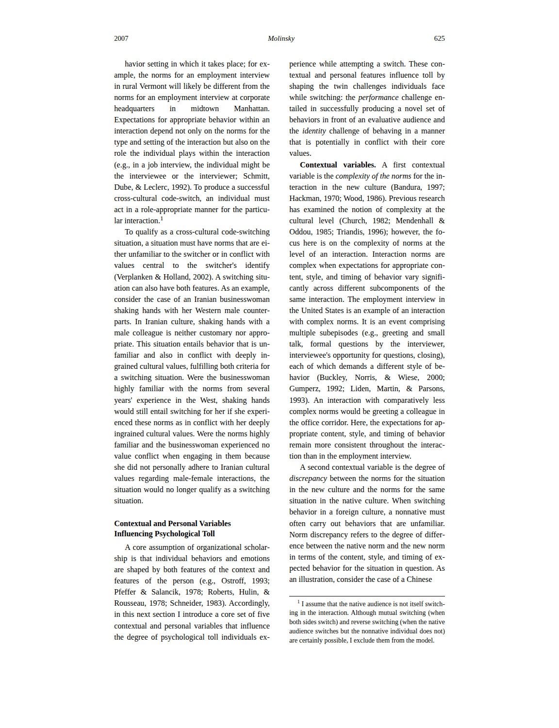2007 Molinsky 625
havior setting in which it takes place; for example, the norms for an employment interview in rural Vermont will likely be different from the norms for an employment interview at corporate headquarters in midtown Manhattan. Expectations for appropriate behavior within an interaction depend not only on the norms for the type and setting of the interaction but also on the role the individual plays within the interaction (e.g., in a job interview, the individual might be the interviewee or the interviewer; Schmitt, Dube, & Leclerc, 1992). To produce a successful cross-cultural code-switch, an individual must act in a role-appropriate manner for the particular interaction.1
To qualify as a cross-cultural code-switching situation, a situation must have norms that are either unfamiliar to the switcher or in conflict with values central to the switcher's identify (Verplanken & Holland, 2002). A switching situation can also have both features. As an example, consider the case of an Iranian businesswoman shaking hands with her Western male counterparts. In Iranian culture, shaking hands with a male colleague is neither customary nor appropriate. This situation entails behavior that is unfamiliar and also in conflict with deeply ingrained cultural values, fulfilling both criteria for a switching situation. Were the businesswoman highly familiar with the norms from several years' experience in the West, shaking hands would still entail switching for her if she experienced these norms as in conflict with her deeply ingrained cultural values. Were the norms highly familiar and the businesswoman experienced no value conflict when engaging in them because she did not personally adhere to Iranian cultural values regarding male-female interactions, the situation would no longer qualify as a switching situation.
Contextual and Personal Variables Influencing Psychological Toll
A core assumption of organizational scholarship is that individual behaviors and emotions are shaped by both features of the context and features of the person (e.g., Ostroff, 1993; Pfeffer & Salancik, 1978; Roberts, Hulin, & Rousseau, 1978; Schneider, 1983). Accordingly, in this next section I introduce a core set of five contextual and personal variables that influence the degree of psychological toll individuals experience while attempting a switch. These contextual and personal features influence toll by shaping the twin challenges individuals face while switching: the performance challenge entailed in successfully producing a novel set of behaviors in front of an evaluative audience and the identity challenge of behaving in a manner that is potentially in conflict with their core values.
Contextual variables. A first contextual variable is the complexity of the norms for the interaction in the new culture (Bandura, 1997; Hackman, 1970; Wood, 1986). Previous research has examined the notion of complexity at the cultural level (Church, 1982; Mendenhall & Oddou, 1985; Triandis, 1996); however, the focus here is on the complexity of norms at the level of an interaction. Interaction norms are complex when expectations for appropriate content, style, and timing of behavior vary significantly across different subcomponents of the same interaction. The employment interview in the United States is an example of an interaction with complex norms. It is an event comprising multiple subepisodes (e.g., greeting and small talk, formal questions by the interviewer, interviewee's opportunity for questions, closing), each of which demands a different style of behavior (Buckley, Norris, & Wiese, 2000; Gumperz, 1992; Liden, Martin, & Parsons, 1993). An interaction with comparatively less complex norms would be greeting a colleague in the office corridor. Here, the expectations for appropriate content, style, and timing of behavior remain more consistent throughout the interaction than in the employment interview.
A second contextual variable is the degree of discrepancy between the norms for the situation in the new culture and the norms for the same situation in the native culture. When switching behavior in a foreign culture, a nonnative must often carry out behaviors that are unfamiliar. Norm discrepancy refers to the degree of difference between the native norm and the new norm in terms of the content, style, and timing of expected behavior for the situation in question. As an illustration, consider the case of a Chinese
1 I assume that the native audience is not itself switching in the interaction. Although mutual switching (when both sides switch) and reverse switching (when the native audience switches but the nonnative individual does not) are certainly possible, I exclude them from the model.